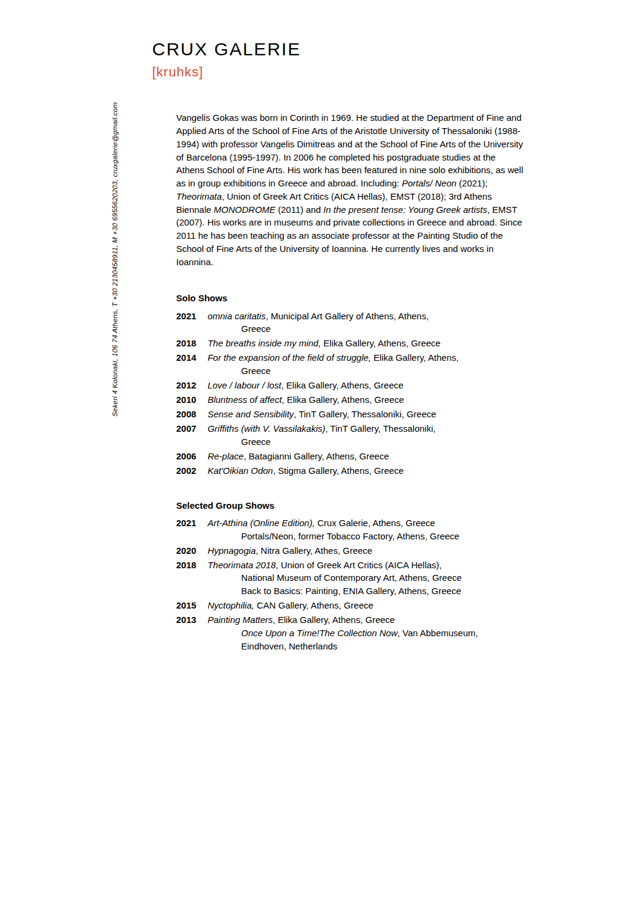CRUX GALERIE
[kruhks]
Sekeri 4 Kolonaki, 106 74 Athens, T +30 2130458911, M +30 6955620203, cruxgalerie@gmail.com
Vangelis Gokas was born in Corinth in 1969. He studied at the Department of Fine and Applied Arts of the School of Fine Arts of the Aristotle University of Thessaloniki (1988-1994) with professor Vangelis Dimitreas and at the School of Fine Arts of the University of Barcelona (1995-1997). In 2006 he completed his postgraduate studies at the Athens School of Fine Arts. His work has been featured in nine solo exhibitions, as well as in group exhibitions in Greece and abroad. Including: Portals/ Neon (2021); Theorimata, Union of Greek Art Critics (AICA Hellas), EMST (2018); 3rd Athens Biennale MONODROME (2011) and In the present tense: Young Greek artists, EMST (2007). His works are in museums and private collections in Greece and abroad. Since 2011 he has been teaching as an associate professor at the Painting Studio of the School of Fine Arts of the University of Ioannina. He currently lives and works in Ioannina.
Solo Shows
2021 omnia caritatis, Municipal Art Gallery of Athens, Athens, Greece
2018 The breaths inside my mind, Elika Gallery, Athens, Greece
2014 For the expansion of the field of struggle, Elika Gallery, Athens, Greece
2012 Love / labour / lost, Elika Gallery, Athens, Greece
2010 Bluntness of affect, Elika Gallery, Athens, Greece
2008 Sense and Sensibility, TinT Gallery, Thessaloniki, Greece
2007 Griffiths (with V. Vassilakakis), TinT Gallery, Thessaloniki, Greece
2006 Re-place, Batagianni Gallery, Athens, Greece
2002 Kat'Oikian Odon, Stigma Gallery, Athens, Greece
Selected Group Shows
2021 Art-Athina (Online Edition), Crux Galerie, Athens, Greece Portals/Neon, former Tobacco Factory, Athens, Greece
2020 Hypnagogia, Nitra Gallery, Athes, Greece
2018 Theorimata 2018, Union of Greek Art Critics (AICA Hellas), National Museum of Contemporary Art, Athens, Greece Back to Basics: Painting, ENIA Gallery, Athens, Greece
2015 Nyctophilia, CAN Gallery, Athens, Greece
2013 Painting Matters, Elika Gallery, Athens, Greece Once Upon a Time!The Collection Now, Van Abbemuseum, Eindhoven, Netherlands